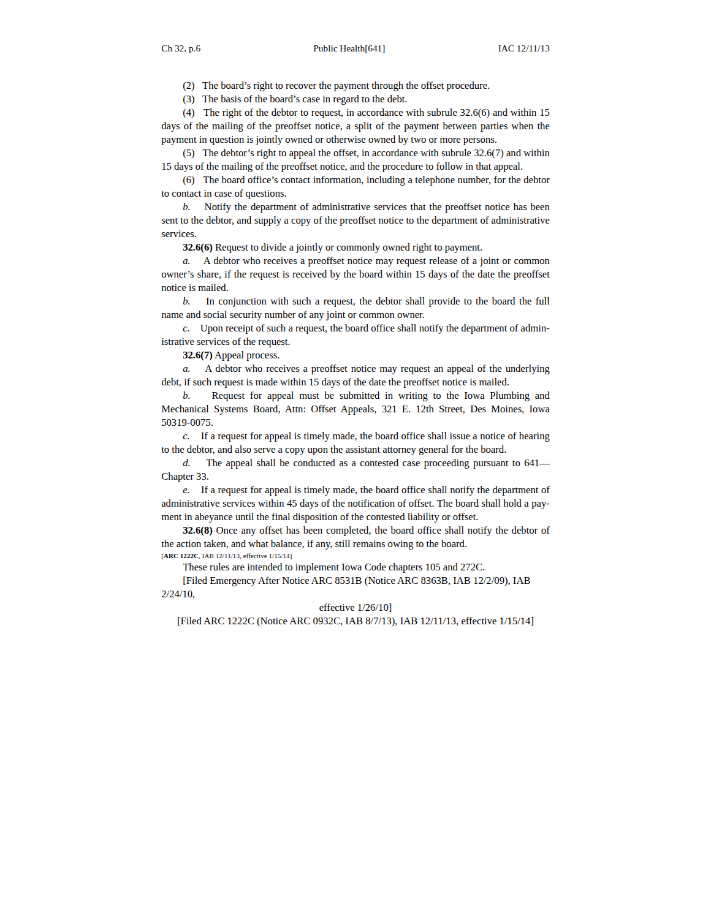Ch 32, p.6
Public Health[641]
IAC 12/11/13
(2) The board’s right to recover the payment through the offset procedure.
(3) The basis of the board’s case in regard to the debt.
(4) The right of the debtor to request, in accordance with subrule 32.6(6) and within 15 days of the mailing of the preoffset notice, a split of the payment between parties when the payment in question is jointly owned or otherwise owned by two or more persons.
(5) The debtor’s right to appeal the offset, in accordance with subrule 32.6(7) and within 15 days of the mailing of the preoffset notice, and the procedure to follow in that appeal.
(6) The board office’s contact information, including a telephone number, for the debtor to contact in case of questions.
b. Notify the department of administrative services that the preoffset notice has been sent to the debtor, and supply a copy of the preoffset notice to the department of administrative services.
32.6(6) Request to divide a jointly or commonly owned right to payment.
a. A debtor who receives a preoffset notice may request release of a joint or common owner’s share, if the request is received by the board within 15 days of the date the preoffset notice is mailed.
b. In conjunction with such a request, the debtor shall provide to the board the full name and social security number of any joint or common owner.
c. Upon receipt of such a request, the board office shall notify the department of administrative services of the request.
32.6(7) Appeal process.
a. A debtor who receives a preoffset notice may request an appeal of the underlying debt, if such request is made within 15 days of the date the preoffset notice is mailed.
b. Request for appeal must be submitted in writing to the Iowa Plumbing and Mechanical Systems Board, Attn: Offset Appeals, 321 E. 12th Street, Des Moines, Iowa 50319-0075.
c. If a request for appeal is timely made, the board office shall issue a notice of hearing to the debtor, and also serve a copy upon the assistant attorney general for the board.
d. The appeal shall be conducted as a contested case proceeding pursuant to 641—Chapter 33.
e. If a request for appeal is timely made, the board office shall notify the department of administrative services within 45 days of the notification of offset. The board shall hold a payment in abeyance until the final disposition of the contested liability or offset.
32.6(8) Once any offset has been completed, the board office shall notify the debtor of the action taken, and what balance, if any, still remains owing to the board.
[ARC 1222C, IAB 12/11/13, effective 1/15/14]
These rules are intended to implement Iowa Code chapters 105 and 272C.
[Filed Emergency After Notice ARC 8531B (Notice ARC 8363B, IAB 12/2/09), IAB 2/24/10,
effective 1/26/10]
[Filed ARC 1222C (Notice ARC 0932C, IAB 8/7/13), IAB 12/11/13, effective 1/15/14]